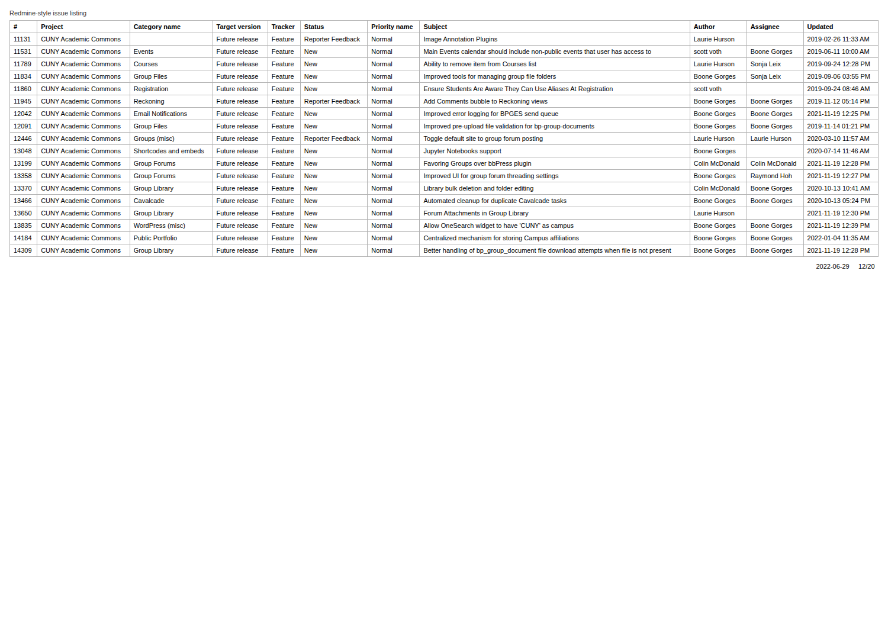Redmine-style issue listing
| # | Project | Category name | Target version | Tracker | Status | Priority name | Subject | Author | Assignee | Updated |
| --- | --- | --- | --- | --- | --- | --- | --- | --- | --- | --- |
| 11131 | CUNY Academic Commons | | Future release | Feature | Reporter Feedback | Normal | Image Annotation Plugins | Laurie Hurson | | 2019-02-26 11:33 AM |
| 11531 | CUNY Academic Commons | Events | Future release | Feature | New | Normal | Main Events calendar should include non-public events that user has access to | scott voth | Boone Gorges | 2019-06-11 10:00 AM |
| 11789 | CUNY Academic Commons | Courses | Future release | Feature | New | Normal | Ability to remove item from Courses list | Laurie Hurson | Sonja Leix | 2019-09-24 12:28 PM |
| 11834 | CUNY Academic Commons | Group Files | Future release | Feature | New | Normal | Improved tools for managing group file folders | Boone Gorges | Sonja Leix | 2019-09-06 03:55 PM |
| 11860 | CUNY Academic Commons | Registration | Future release | Feature | New | Normal | Ensure Students Are Aware They Can Use Aliases At Registration | scott voth | | 2019-09-24 08:46 AM |
| 11945 | CUNY Academic Commons | Reckoning | Future release | Feature | Reporter Feedback | Normal | Add Comments bubble to Reckoning views | Boone Gorges | Boone Gorges | 2019-11-12 05:14 PM |
| 12042 | CUNY Academic Commons | Email Notifications | Future release | Feature | New | Normal | Improved error logging for BPGES send queue | Boone Gorges | Boone Gorges | 2021-11-19 12:25 PM |
| 12091 | CUNY Academic Commons | Group Files | Future release | Feature | New | Normal | Improved pre-upload file validation for bp-group-documents | Boone Gorges | Boone Gorges | 2019-11-14 01:21 PM |
| 12446 | CUNY Academic Commons | Groups (misc) | Future release | Feature | Reporter Feedback | Normal | Toggle default site to group forum posting | Laurie Hurson | Laurie Hurson | 2020-03-10 11:57 AM |
| 13048 | CUNY Academic Commons | Shortcodes and embeds | Future release | Feature | New | Normal | Jupyter Notebooks support | Boone Gorges | | 2020-07-14 11:46 AM |
| 13199 | CUNY Academic Commons | Group Forums | Future release | Feature | New | Normal | Favoring Groups over bbPress plugin | Colin McDonald | Colin McDonald | 2021-11-19 12:28 PM |
| 13358 | CUNY Academic Commons | Group Forums | Future release | Feature | New | Normal | Improved UI for group forum threading settings | Boone Gorges | Raymond Hoh | 2021-11-19 12:27 PM |
| 13370 | CUNY Academic Commons | Group Library | Future release | Feature | New | Normal | Library bulk deletion and folder editing | Colin McDonald | Boone Gorges | 2020-10-13 10:41 AM |
| 13466 | CUNY Academic Commons | Cavalcade | Future release | Feature | New | Normal | Automated cleanup for duplicate Cavalcade tasks | Boone Gorges | Boone Gorges | 2020-10-13 05:24 PM |
| 13650 | CUNY Academic Commons | Group Library | Future release | Feature | New | Normal | Forum Attachments in Group Library | Laurie Hurson | | 2021-11-19 12:30 PM |
| 13835 | CUNY Academic Commons | WordPress (misc) | Future release | Feature | New | Normal | Allow OneSearch widget to have 'CUNY' as campus | Boone Gorges | Boone Gorges | 2021-11-19 12:39 PM |
| 14184 | CUNY Academic Commons | Public Portfolio | Future release | Feature | New | Normal | Centralized mechanism for storing Campus affiliations | Boone Gorges | Boone Gorges | 2022-01-04 11:35 AM |
| 14309 | CUNY Academic Commons | Group Library | Future release | Feature | New | Normal | Better handling of bp_group_document file download attempts when file is not present | Boone Gorges | Boone Gorges | 2021-11-19 12:28 PM |
| 2022-06-29 12/20 |